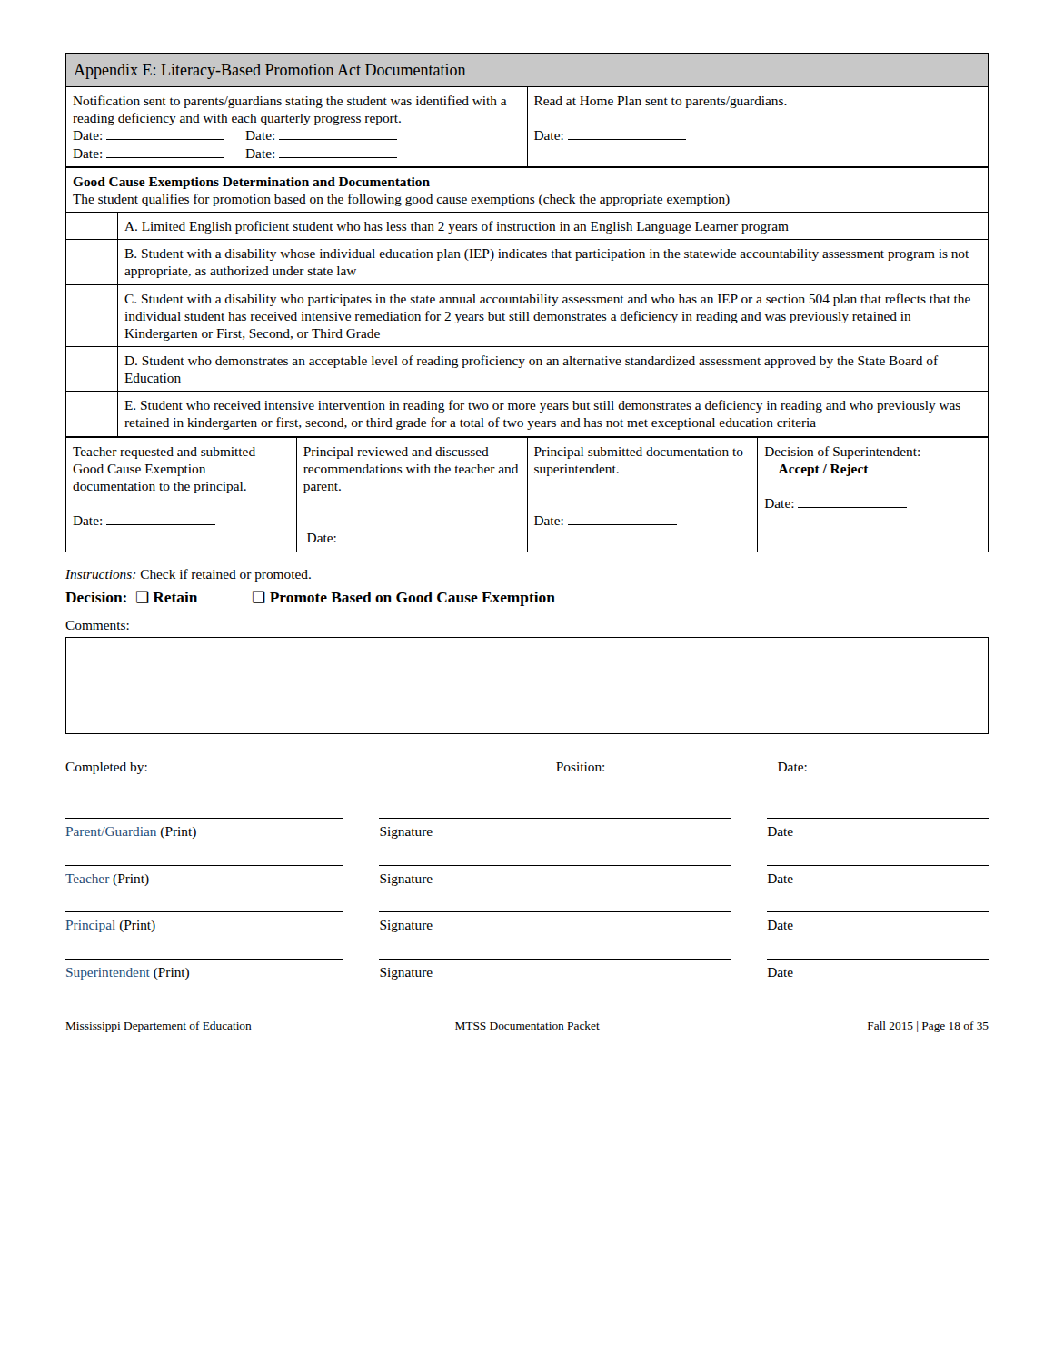| Appendix E: Literacy-Based Promotion Act Documentation |
| Notification sent to parents/guardians stating the student was identified with a reading deficiency and with each quarterly progress report. Date: Date: Date: Date: | Read at Home Plan sent to parents/guardians. Date: |
| Good Cause Exemptions Determination and Documentation The student qualifies for promotion based on the following good cause exemptions (check the appropriate exemption) |
| | A. Limited English proficient student who has less than 2 years of instruction in an English Language Learner program |
| | B. Student with a disability whose individual education plan (IEP) indicates that participation in the statewide accountability assessment program is not appropriate, as authorized under state law |
| | C. Student with a disability who participates in the state annual accountability assessment and who has an IEP or a section 504 plan that reflects that the individual student has received intensive remediation for 2 years but still demonstrates a deficiency in reading and was previously retained in Kindergarten or First, Second, or Third Grade |
| | D. Student who demonstrates an acceptable level of reading proficiency on an alternative standardized assessment approved by the State Board of Education |
| | E. Student who received intensive intervention in reading for two or more years but still demonstrates a deficiency in reading and who previously was retained in kindergarten or first, second, or third grade for a total of two years and has not met exceptional education criteria |
| Teacher requested and submitted Good Cause Exemption documentation to the principal. Date: | Principal reviewed and discussed recommendations with the teacher and parent. Date: | Principal submitted documentation to superintendent. Date: | Decision of Superintendent: Accept / Reject Date: |
Instructions: Check if retained or promoted.
Decision: ❑ Retain ❑ Promote Based on Good Cause Exemption
Comments:
Completed by: Position: Date:
| Parent/Guardian (Print) | | Signature | | Date |
| Teacher (Print) | | Signature | | Date |
| Principal (Print) | | Signature | | Date |
| Superintendent (Print) | | Signature | | Date |
Mississippi Departement of Education MTSS Documentation Packet Fall 2015 | Page 18 of 35